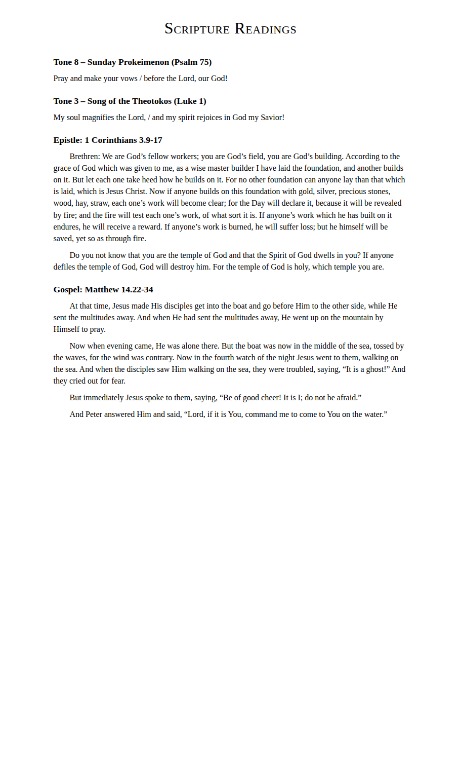Scripture Readings
Tone 8 – Sunday Prokeimenon (Psalm 75)
Pray and make your vows / before the Lord, our God!
Tone 3 – Song of the Theotokos (Luke 1)
My soul magnifies the Lord, / and my spirit rejoices in God my Savior!
Epistle: 1 Corinthians 3.9-17
Brethren: We are God’s fellow workers; you are God’s field, you are God’s building. According to the grace of God which was given to me, as a wise master builder I have laid the foundation, and another builds on it. But let each one take heed how he builds on it. For no other foundation can anyone lay than that which is laid, which is Jesus Christ. Now if anyone builds on this foundation with gold, silver, precious stones, wood, hay, straw, each one’s work will become clear; for the Day will declare it, because it will be revealed by fire; and the fire will test each one’s work, of what sort it is. If anyone’s work which he has built on it endures, he will receive a reward. If anyone’s work is burned, he will suffer loss; but he himself will be saved, yet so as through fire.
Do you not know that you are the temple of God and that the Spirit of God dwells in you? If anyone defiles the temple of God, God will destroy him. For the temple of God is holy, which temple you are.
Gospel: Matthew 14.22-34
At that time, Jesus made His disciples get into the boat and go before Him to the other side, while He sent the multitudes away. And when He had sent the multitudes away, He went up on the mountain by Himself to pray.
Now when evening came, He was alone there. But the boat was now in the middle of the sea, tossed by the waves, for the wind was contrary. Now in the fourth watch of the night Jesus went to them, walking on the sea. And when the disciples saw Him walking on the sea, they were troubled, saying, “It is a ghost!” And they cried out for fear.
But immediately Jesus spoke to them, saying, “Be of good cheer! It is I; do not be afraid.”
And Peter answered Him and said, “Lord, if it is You, command me to come to You on the water.”